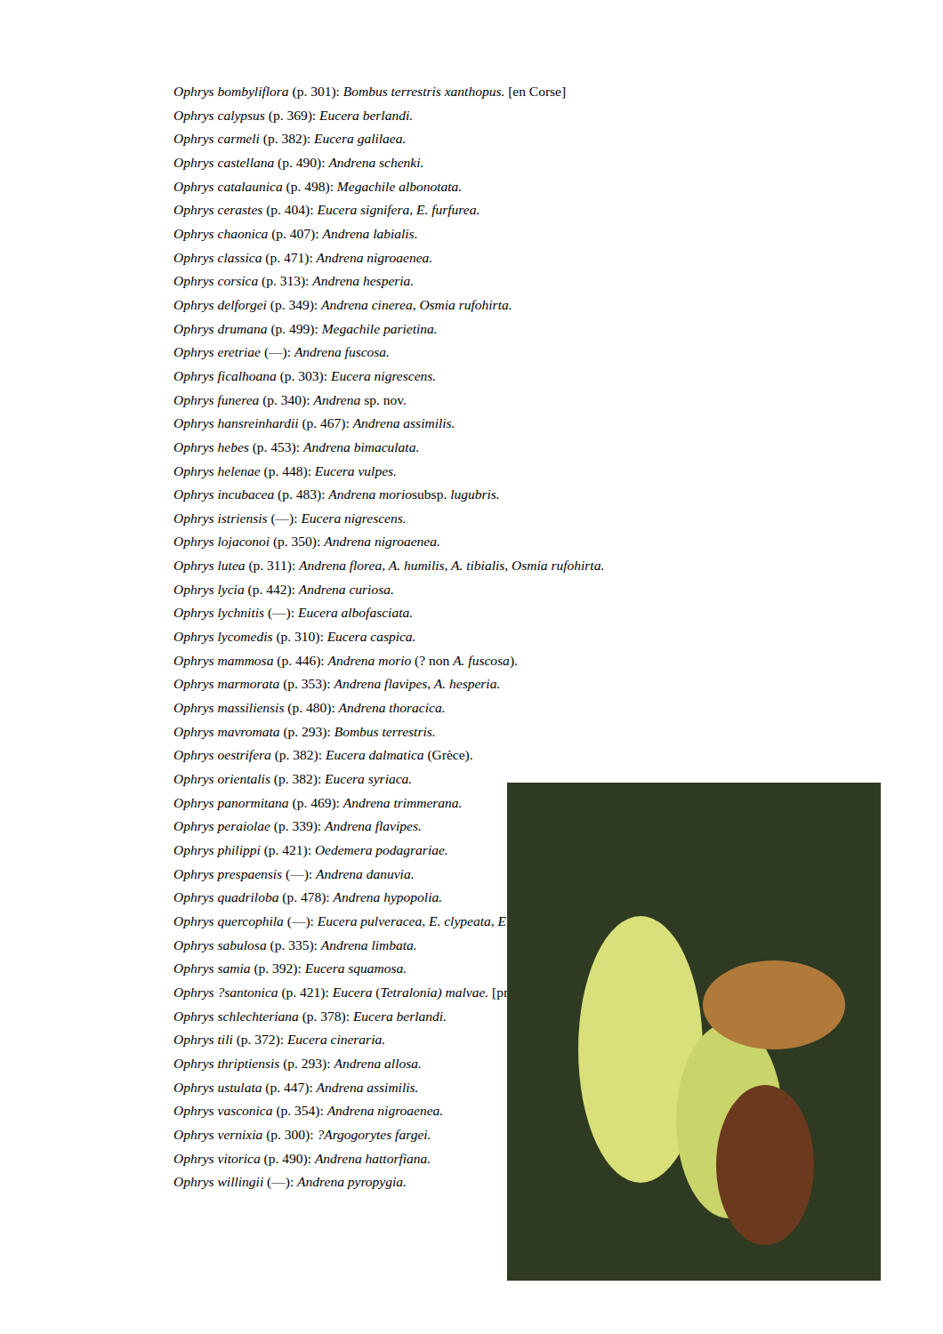Ophrys bombyliflora (p. 301): Bombus terrestris xanthopus. [en Corse]
Ophrys calypsus (p. 369): Eucera berlandi.
Ophrys carmeli (p. 382): Eucera galilaea.
Ophrys castellana (p. 490): Andrena schenki.
Ophrys catalaunica (p. 498): Megachile albonotata.
Ophrys cerastes (p. 404): Eucera signifera, E. furfurea.
Ophrys chaonica (p. 407): Andrena labialis.
Ophrys classica (p. 471): Andrena nigroaenea.
Ophrys corsica (p. 313): Andrena hesperia.
Ophrys delforgei (p. 349): Andrena cinerea, Osmia rufohirta.
Ophrys drumana (p. 499): Megachile parietina.
Ophrys eretriae (—): Andrena fuscosa.
Ophrys ficalhoana (p. 303): Eucera nigrescens.
Ophrys funerea (p. 340): Andrena sp. nov.
Ophrys hansreinhardii (p. 467): Andrena assimilis.
Ophrys hebes (p. 453): Andrena bimaculata.
Ophrys helenae (p. 448): Eucera vulpes.
Ophrys incubacea (p. 483): Andrena moriosubsp. lugubris.
Ophrys istriensis (—): Eucera nigrescens.
Ophrys lojaconoi (p. 350): Andrena nigroaenea.
Ophrys lutea (p. 311): Andrena florea, A. humilis, A. tibialis, Osmia rufohirta.
Ophrys lycia (p. 442): Andrena curiosa.
Ophrys lychnitis (—): Eucera albofasciata.
Ophrys lycomedis (p. 310): Eucera caspica.
Ophrys mammosa (p. 446): Andrena morio (? non A. fuscosa).
Ophrys marmorata (p. 353): Andrena flavipes, A. hesperia.
Ophrys massiliensis (p. 480): Andrena thoracica.
Ophrys mavromata (p. 293): Bombus terrestris.
Ophrys oestrifera (p. 382): Eucera dalmatica (Grèce).
Ophrys orientalis (p. 382): Eucera syriaca.
Ophrys panormitana (p. 469): Andrena trimmerana.
Ophrys peraiolae (p. 339): Andrena flavipes.
Ophrys philippi (p. 421): Oedemera podagrariae.
Ophrys prespaensis (—): Andrena danuvia.
Ophrys quadriloba (p. 478): Andrena hypopolia.
Ophrys quercophila (—): Eucera pulveracea, E. clypeata, E. (Tetraloniella) strigata. [en Espagne]
Ophrys sabulosa (p. 335): Andrena limbata.
Ophrys samia (p. 392): Eucera squamosa.
Ophrys ?santonica (p. 421): Eucera (Tetralonia) malvae. [province d’Álava, Espagne]
Ophrys schlechteriana (p. 378): Eucera berlandi.
Ophrys tili (p. 372): Eucera cineraria.
Ophrys thriptiensis (p. 293): Andrena allosa.
Ophrys ustulata (p. 447): Andrena assimilis.
Ophrys vasconica (p. 354): Andrena nigroaenea.
Ophrys vernixia (p. 300): ?Argogorytes fargei.
Ophrys vitorica (p. 490): Andrena hattorfiana.
Ophrys willingii (—): Andrena pyropygia.